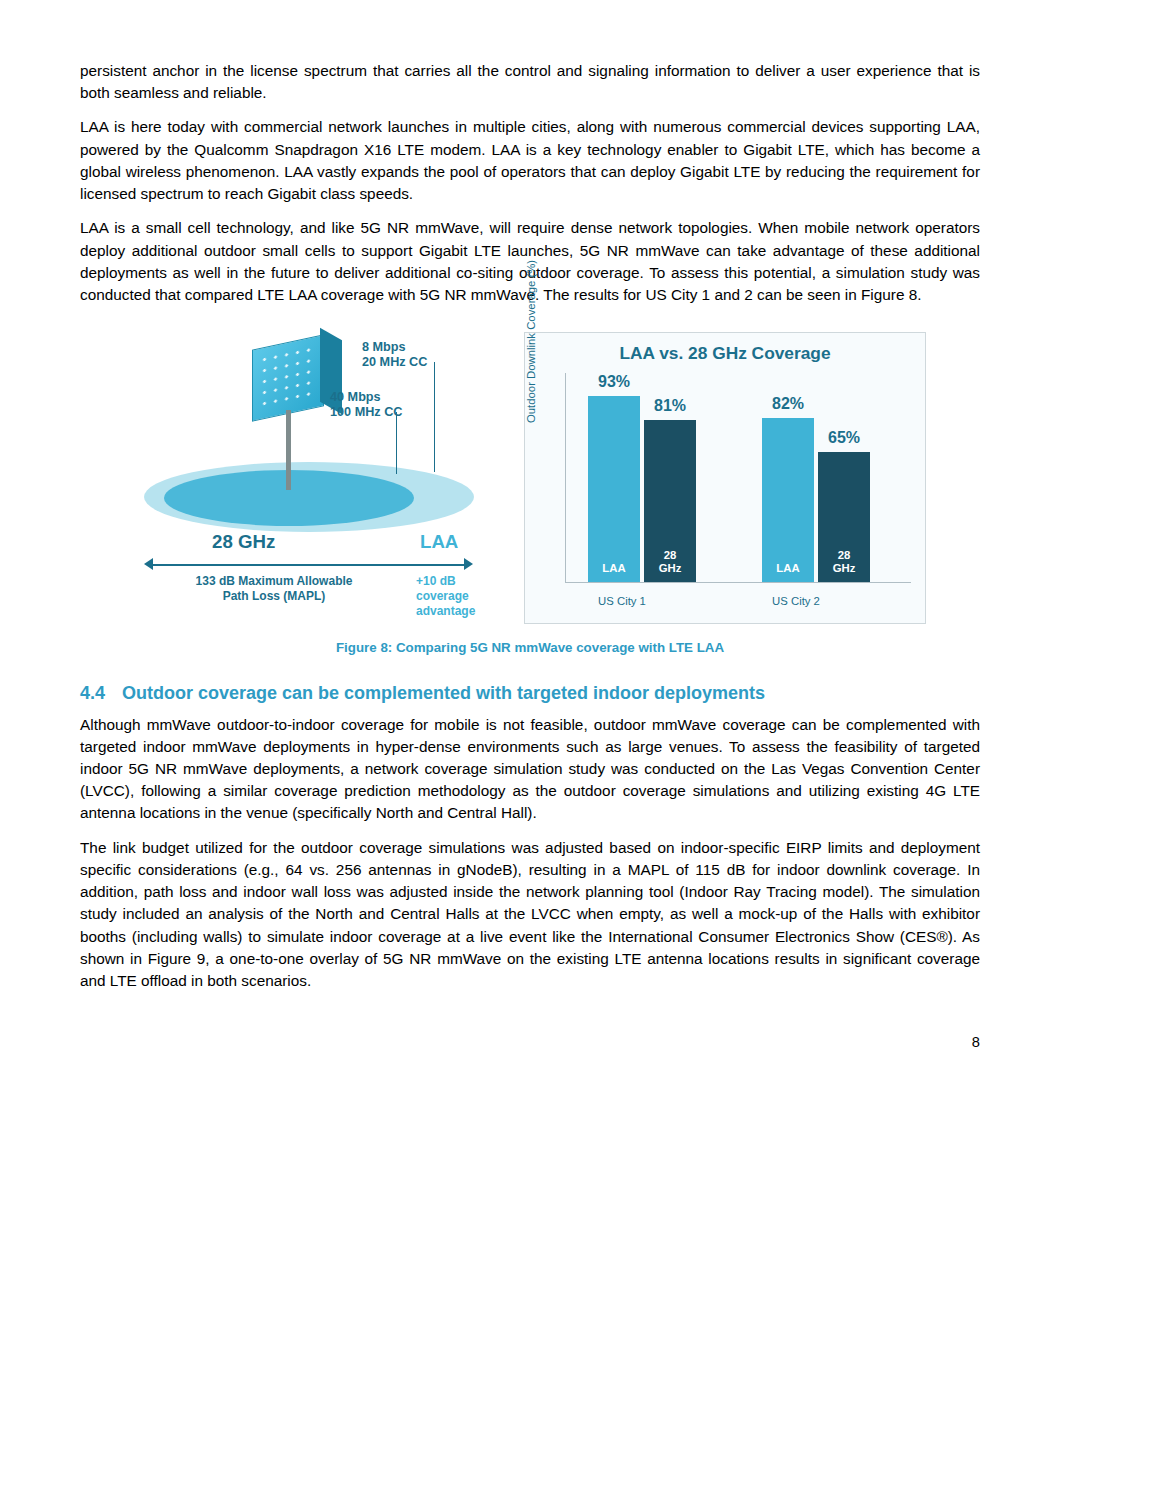persistent anchor in the license spectrum that carries all the control and signaling information to deliver a user experience that is both seamless and reliable.
LAA is here today with commercial network launches in multiple cities, along with numerous commercial devices supporting LAA, powered by the Qualcomm Snapdragon X16 LTE modem. LAA is a key technology enabler to Gigabit LTE, which has become a global wireless phenomenon. LAA vastly expands the pool of operators that can deploy Gigabit LTE by reducing the requirement for licensed spectrum to reach Gigabit class speeds.
LAA is a small cell technology, and like 5G NR mmWave, will require dense network topologies. When mobile network operators deploy additional outdoor small cells to support Gigabit LTE launches, 5G NR mmWave can take advantage of these additional deployments as well in the future to deliver additional co-siting outdoor coverage. To assess this potential, a simulation study was conducted that compared LTE LAA coverage with 5G NR mmWave. The results for US City 1 and 2 can be seen in Figure 8.
8 Mbps
20 MHz CC
40 Mbps
100 MHz CC
28 GHz
LAA
133 dB Maximum Allowable
Path Loss (MAPL)
+10 dB
coverage
advantage
LAA vs. 28 GHz Coverage
Outdoor Downlink Coverage (%)
93%
LAA
81%
28
GHz
82%
LAA
65%
28
GHz
US City 1
US City 2
Figure 8: Comparing 5G NR mmWave coverage with LTE LAA
4.4 Outdoor coverage can be complemented with targeted indoor deployments
Although mmWave outdoor-to-indoor coverage for mobile is not feasible, outdoor mmWave coverage can be complemented with targeted indoor mmWave deployments in hyper-dense environments such as large venues. To assess the feasibility of targeted indoor 5G NR mmWave deployments, a network coverage simulation study was conducted on the Las Vegas Convention Center (LVCC), following a similar coverage prediction methodology as the outdoor coverage simulations and utilizing existing 4G LTE antenna locations in the venue (specifically North and Central Hall).
The link budget utilized for the outdoor coverage simulations was adjusted based on indoor-specific EIRP limits and deployment specific considerations (e.g., 64 vs. 256 antennas in gNodeB), resulting in a MAPL of 115 dB for indoor downlink coverage. In addition, path loss and indoor wall loss was adjusted inside the network planning tool (Indoor Ray Tracing model). The simulation study included an analysis of the North and Central Halls at the LVCC when empty, as well a mock-up of the Halls with exhibitor booths (including walls) to simulate indoor coverage at a live event like the International Consumer Electronics Show (CES®). As shown in Figure 9, a one-to-one overlay of 5G NR mmWave on the existing LTE antenna locations results in significant coverage and LTE offload in both scenarios.
8